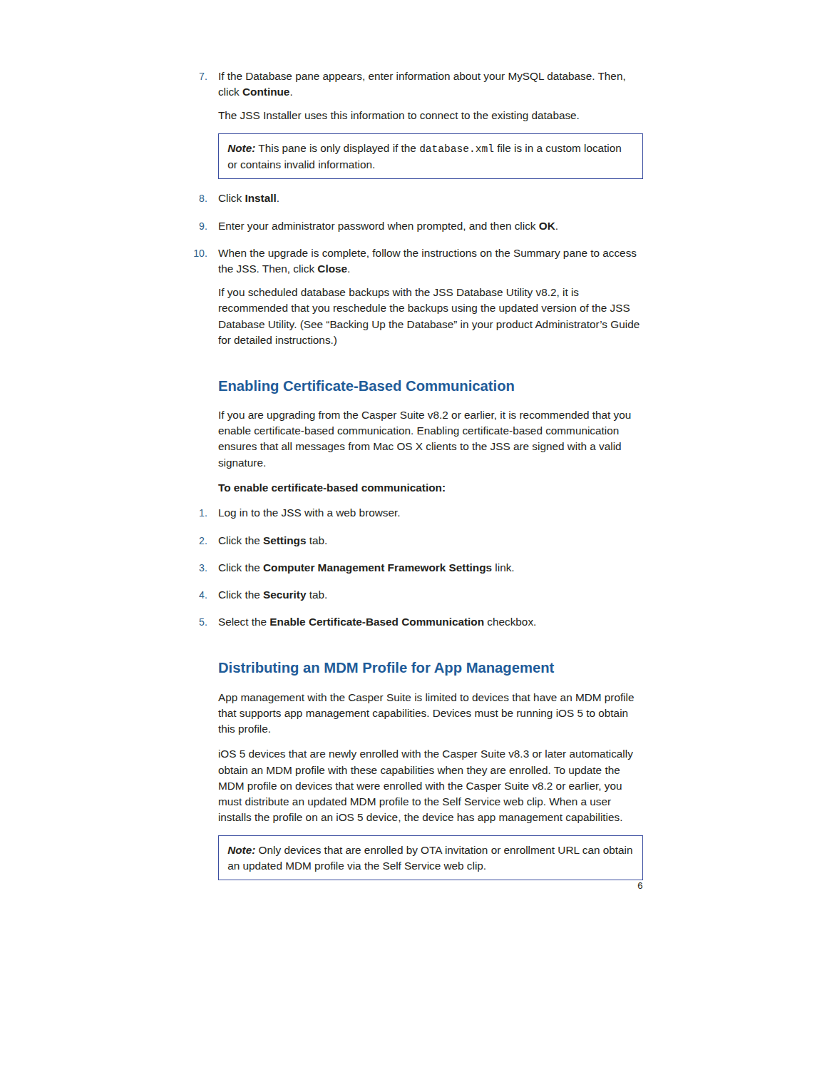7.
If the Database pane appears, enter information about your MySQL database. Then, click Continue.
The JSS Installer uses this information to connect to the existing database.
Note: This pane is only displayed if the database.xml file is in a custom location or contains invalid information.
8.
Click Install.
9.
Enter your administrator password when prompted, and then click OK.
10.
When the upgrade is complete, follow the instructions on the Summary pane to access the JSS. Then, click Close.
If you scheduled database backups with the JSS Database Utility v8.2, it is recommended that you reschedule the backups using the updated version of the JSS Database Utility. (See “Backing Up the Database” in your product Administrator’s Guide for detailed instructions.)
Enabling Certificate-Based Communication
If you are upgrading from the Casper Suite v8.2 or earlier, it is recommended that you enable certificate-based communication. Enabling certificate-based communication ensures that all messages from Mac OS X clients to the JSS are signed with a valid signature.
To enable certificate-based communication:
1.
Log in to the JSS with a web browser.
2.
Click the Settings tab.
3.
Click the Computer Management Framework Settings link.
4.
Click the Security tab.
5.
Select the Enable Certificate-Based Communication checkbox.
Distributing an MDM Profile for App Management
App management with the Casper Suite is limited to devices that have an MDM profile that supports app management capabilities. Devices must be running iOS 5 to obtain this profile.
iOS 5 devices that are newly enrolled with the Casper Suite v8.3 or later automatically obtain an MDM profile with these capabilities when they are enrolled. To update the MDM profile on devices that were enrolled with the Casper Suite v8.2 or earlier, you must distribute an updated MDM profile to the Self Service web clip. When a user installs the profile on an iOS 5 device, the device has app management capabilities.
Note: Only devices that are enrolled by OTA invitation or enrollment URL can obtain an updated MDM profile via the Self Service web clip.
6